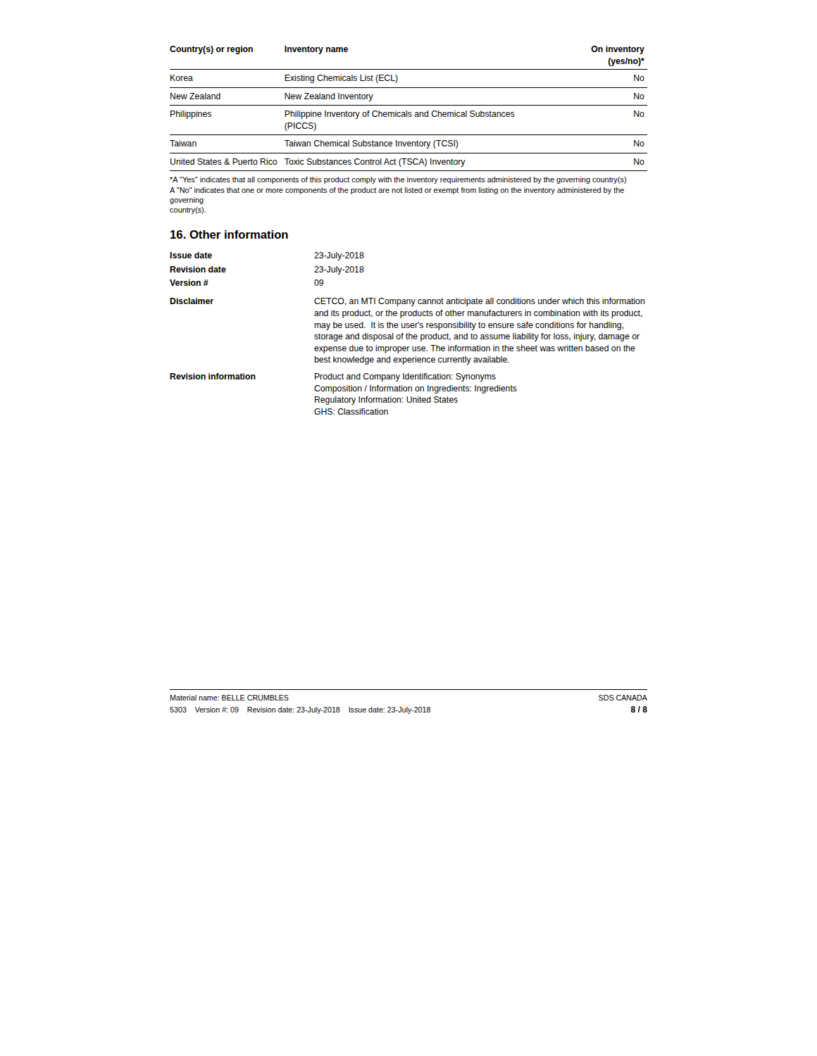| Country(s) or region | Inventory name | On inventory (yes/no)* |
| --- | --- | --- |
| Korea | Existing Chemicals List (ECL) | No |
| New Zealand | New Zealand Inventory | No |
| Philippines | Philippine Inventory of Chemicals and Chemical Substances (PICCS) | No |
| Taiwan | Taiwan Chemical Substance Inventory (TCSI) | No |
| United States & Puerto Rico | Toxic Substances Control Act (TSCA) Inventory | No |
*A "Yes" indicates that all components of this product comply with the inventory requirements administered by the governing country(s)
A "No" indicates that one or more components of the product are not listed or exempt from listing on the inventory administered by the governing
country(s).
16. Other information
| Issue date | 23-July-2018 |
| Revision date | 23-July-2018 |
| Version # | 09 |
| Disclaimer | CETCO, an MTI Company cannot anticipate all conditions under which this information and its product, or the products of other manufacturers in combination with its product, may be used. It is the user's responsibility to ensure safe conditions for handling, storage and disposal of the product, and to assume liability for loss, injury, damage or expense due to improper use. The information in the sheet was written based on the best knowledge and experience currently available. |
| Revision information | Product and Company Identification: Synonyms Composition / Information on Ingredients: Ingredients Regulatory Information: United States GHS: Classification |
Material name: BELLE CRUMBLES
SDS CANADA
5303 Version #: 09 Revision date: 23-July-2018 Issue date: 23-July-2018
8 / 8